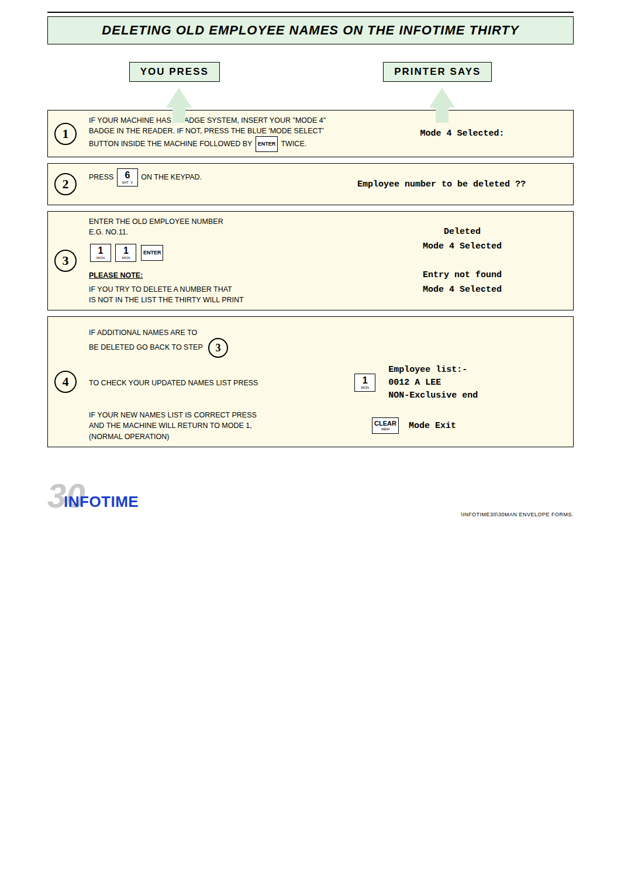DELETING OLD EMPLOYEE NAMES ON THE INFOTIME THIRTY
YOU PRESS
PRINTER SAYS
1
IF YOUR MACHINE HAS A BADGE SYSTEM, INSERT YOUR "MODE 4" BADGE IN THE READER. IF NOT, PRESS THE BLUE 'MODE SELECT' BUTTON INSIDE THE MACHINE FOLLOWED BY ENTER TWICE.
Mode 4 Selected:
2
PRESS 6SAT V ON THE KEYPAD.
Employee number to be deleted ??
3
ENTER THE OLD EMPLOYEE NUMBER
E.G. NO.11.
1MON 1MON ENTER
PLEASE NOTE:
IF YOU TRY TO DELETE A NUMBER THAT
IS NOT IN THE LIST THE THIRTY WILL PRINT
Deleted
Mode 4 Selected
Entry not found
Mode 4 Selected
4
IF ADDITIONAL NAMES ARE TO
BE DELETED GO BACK TO STEP 3
TO CHECK YOUR UPDATED NAMES LIST PRESS
1MON
Employee list:-
0012 A LEE
NON-Exclusive end
IF YOUR NEW NAMES LIST IS CORRECT PRESS
AND THE MACHINE WILL RETURN TO MODE 1,
(NORMAL OPERATION)
CLEARMEM
Mode Exit
30 INFOTIME
\INFOTIME30\30MAN ENVELOPE FORMS.